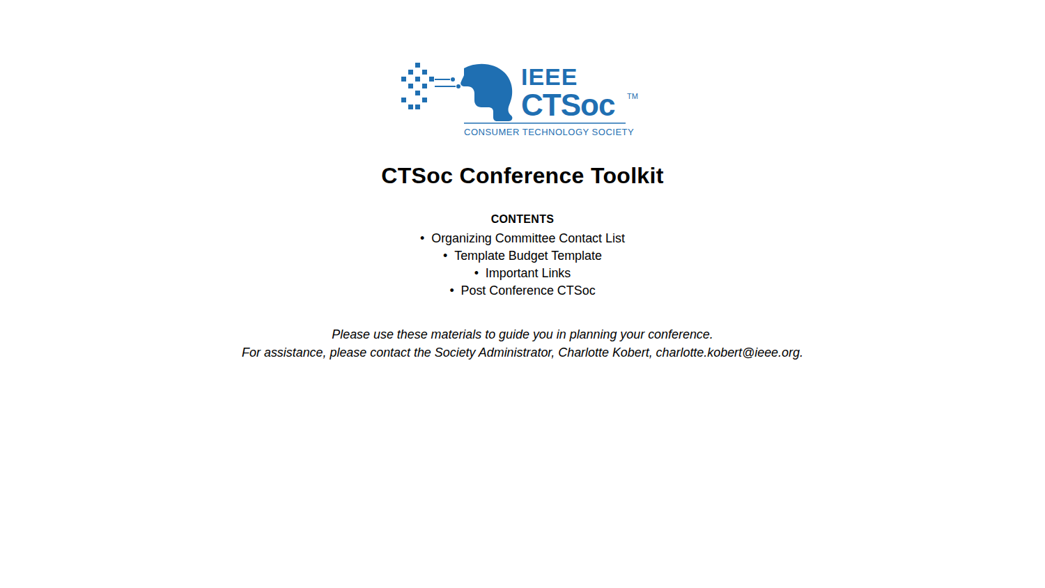IEEE CTSoc TM CONSUMER TECHNOLOGY SOCIETY
CTSoc Conference Toolkit
CONTENTS
Organizing Committee Contact List
Template Budget Template
Important Links
Post Conference CTSoc
Please use these materials to guide you in planning your conference.
For assistance, please contact the Society Administrator, Charlotte Kobert, charlotte.kobert@ieee.org.